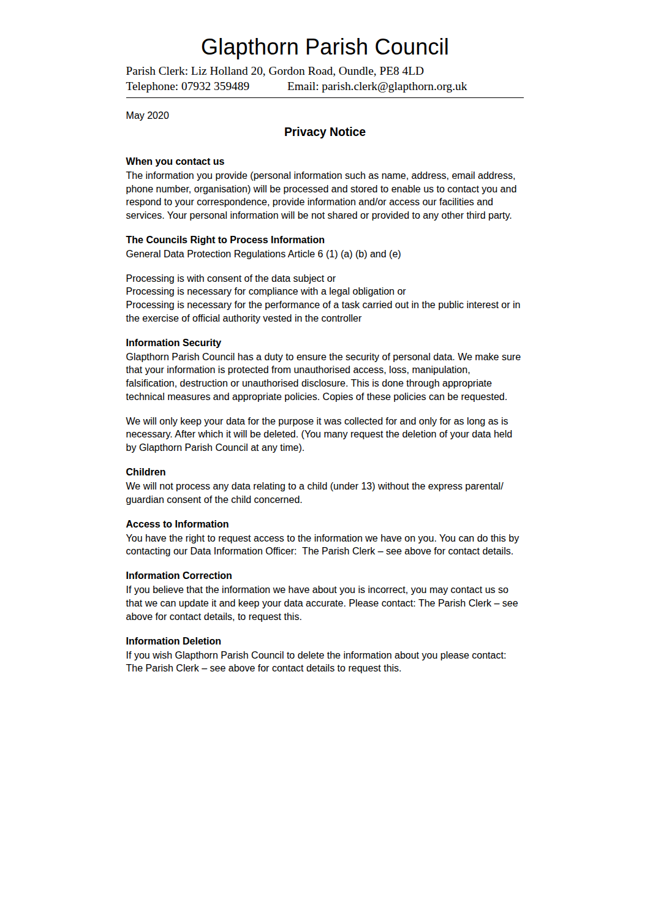Glapthorn Parish Council
Parish Clerk: Liz Holland 20, Gordon Road, Oundle, PE8 4LD
Telephone: 07932 359489 Email: parish.clerk@glapthorn.org.uk
May 2020
Privacy Notice
When you contact us
The information you provide (personal information such as name, address, email address, phone number, organisation) will be processed and stored to enable us to contact you and respond to your correspondence, provide information and/or access our facilities and services. Your personal information will be not shared or provided to any other third party.
The Councils Right to Process Information
General Data Protection Regulations Article 6 (1) (a) (b) and (e)
Processing is with consent of the data subject or
Processing is necessary for compliance with a legal obligation or
Processing is necessary for the performance of a task carried out in the public interest or in the exercise of official authority vested in the controller
Information Security
Glapthorn Parish Council has a duty to ensure the security of personal data. We make sure that your information is protected from unauthorised access, loss, manipulation, falsification, destruction or unauthorised disclosure. This is done through appropriate technical measures and appropriate policies. Copies of these policies can be requested.
We will only keep your data for the purpose it was collected for and only for as long as is necessary. After which it will be deleted. (You many request the deletion of your data held by Glapthorn Parish Council at any time).
Children
We will not process any data relating to a child (under 13) without the express parental/ guardian consent of the child concerned.
Access to Information
You have the right to request access to the information we have on you. You can do this by contacting our Data Information Officer: The Parish Clerk – see above for contact details.
Information Correction
If you believe that the information we have about you is incorrect, you may contact us so that we can update it and keep your data accurate. Please contact: The Parish Clerk – see above for contact details, to request this.
Information Deletion
If you wish Glapthorn Parish Council to delete the information about you please contact: The Parish Clerk – see above for contact details to request this.